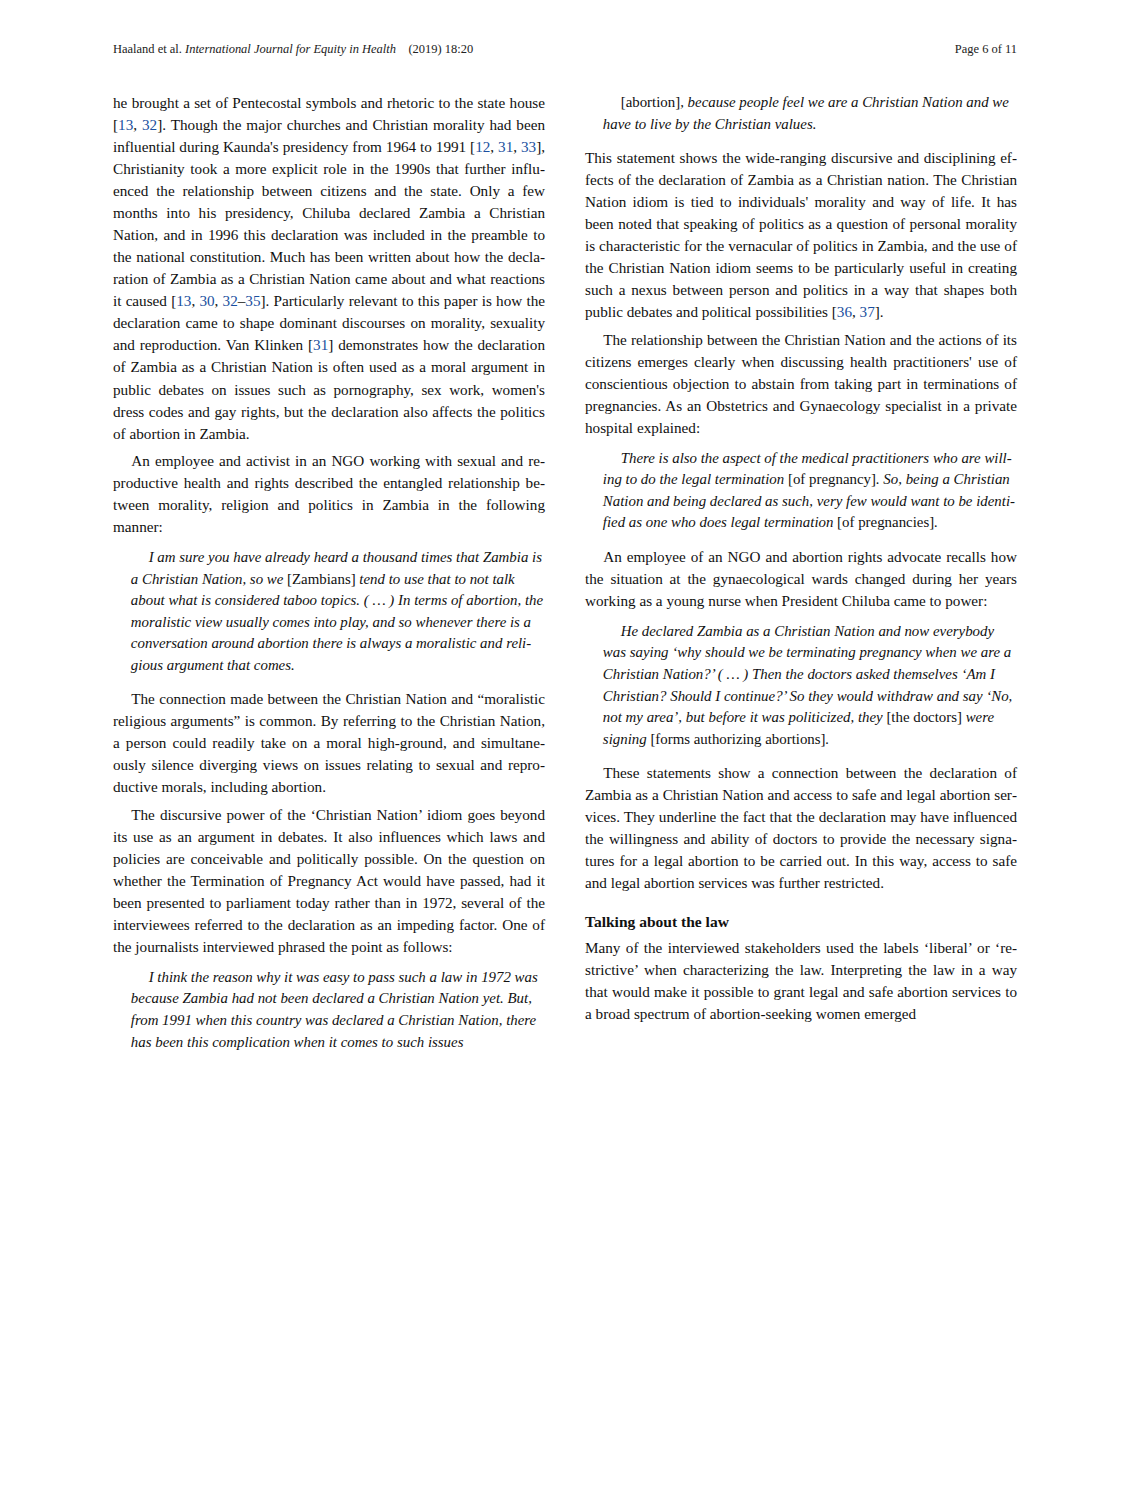Haaland et al. International Journal for Equity in Health (2019) 18:20
Page 6 of 11
he brought a set of Pentecostal symbols and rhetoric to the state house [13, 32]. Though the major churches and Christian morality had been influential during Kaunda's presidency from 1964 to 1991 [12, 31, 33], Christianity took a more explicit role in the 1990s that further influenced the relationship between citizens and the state. Only a few months into his presidency, Chiluba declared Zambia a Christian Nation, and in 1996 this declaration was included in the preamble to the national constitution. Much has been written about how the declaration of Zambia as a Christian Nation came about and what reactions it caused [13, 30, 32–35]. Particularly relevant to this paper is how the declaration came to shape dominant discourses on morality, sexuality and reproduction. Van Klinken [31] demonstrates how the declaration of Zambia as a Christian Nation is often used as a moral argument in public debates on issues such as pornography, sex work, women's dress codes and gay rights, but the declaration also affects the politics of abortion in Zambia.
An employee and activist in an NGO working with sexual and reproductive health and rights described the entangled relationship between morality, religion and politics in Zambia in the following manner:
I am sure you have already heard a thousand times that Zambia is a Christian Nation, so we [Zambians] tend to use that to not talk about what is considered taboo topics. ( … ) In terms of abortion, the moralistic view usually comes into play, and so whenever there is a conversation around abortion there is always a moralistic and religious argument that comes.
The connection made between the Christian Nation and “moralistic religious arguments” is common. By referring to the Christian Nation, a person could readily take on a moral high-ground, and simultaneously silence diverging views on issues relating to sexual and reproductive morals, including abortion.
The discursive power of the ‘Christian Nation’ idiom goes beyond its use as an argument in debates. It also influences which laws and policies are conceivable and politically possible. On the question on whether the Termination of Pregnancy Act would have passed, had it been presented to parliament today rather than in 1972, several of the interviewees referred to the declaration as an impeding factor. One of the journalists interviewed phrased the point as follows:
I think the reason why it was easy to pass such a law in 1972 was because Zambia had not been declared a Christian Nation yet. But, from 1991 when this country was declared a Christian Nation, there has been this complication when it comes to such issues
[abortion], because people feel we are a Christian Nation and we have to live by the Christian values.
This statement shows the wide-ranging discursive and disciplining effects of the declaration of Zambia as a Christian nation. The Christian Nation idiom is tied to individuals' morality and way of life. It has been noted that speaking of politics as a question of personal morality is characteristic for the vernacular of politics in Zambia, and the use of the Christian Nation idiom seems to be particularly useful in creating such a nexus between person and politics in a way that shapes both public debates and political possibilities [36, 37].
The relationship between the Christian Nation and the actions of its citizens emerges clearly when discussing health practitioners' use of conscientious objection to abstain from taking part in terminations of pregnancies. As an Obstetrics and Gynaecology specialist in a private hospital explained:
There is also the aspect of the medical practitioners who are willing to do the legal termination [of pregnancy]. So, being a Christian Nation and being declared as such, very few would want to be identified as one who does legal termination [of pregnancies].
An employee of an NGO and abortion rights advocate recalls how the situation at the gynaecological wards changed during her years working as a young nurse when President Chiluba came to power:
He declared Zambia as a Christian Nation and now everybody was saying ‘why should we be terminating pregnancy when we are a Christian Nation?’ ( … ) Then the doctors asked themselves ‘Am I Christian? Should I continue?’ So they would withdraw and say ‘No, not my area’, but before it was politicized, they [the doctors] were signing [forms authorizing abortions].
These statements show a connection between the declaration of Zambia as a Christian Nation and access to safe and legal abortion services. They underline the fact that the declaration may have influenced the willingness and ability of doctors to provide the necessary signatures for a legal abortion to be carried out. In this way, access to safe and legal abortion services was further restricted.
Talking about the law
Many of the interviewed stakeholders used the labels ‘liberal’ or ‘restrictive’ when characterizing the law. Interpreting the law in a way that would make it possible to grant legal and safe abortion services to a broad spectrum of abortion-seeking women emerged